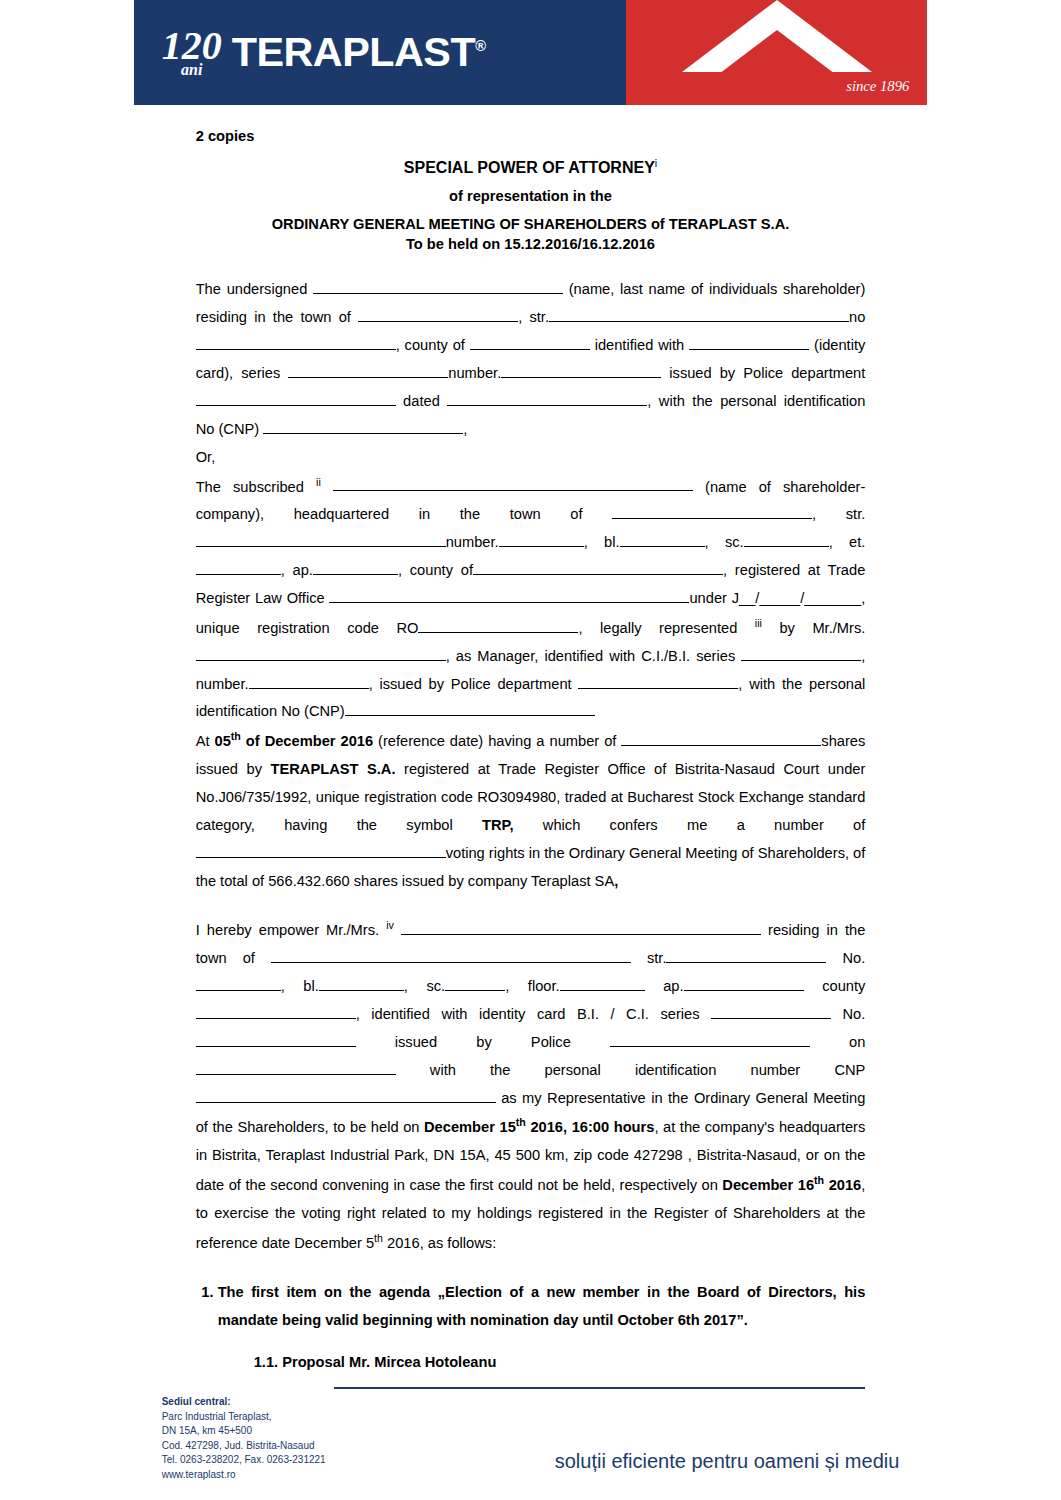120 ani
TERAPLAST®
since 1896
2 copies
SPECIAL POWER OF ATTORNEYi
of representation in the
ORDINARY GENERAL MEETING OF SHAREHOLDERS of TERAPLAST S.A.
To be held on 15.12.2016/16.12.2016
The undersigned (name, last name of individuals shareholder) residing in the town of , str. no , county of identified with (identity card), series number. issued by Police department dated , with the personal identification No (CNP) ,
Or,
The subscribed ii (name of shareholder- company), headquartered in the town of , str. number. , bl. , sc. , et. , ap. , county of , registered at Trade Register Law Office under J__/_____/_______, unique registration code RO , legally represented iii by Mr./Mrs. , as Manager, identified with C.I./B.I. series , number. , issued by Police department , with the personal identification No (CNP)
At 05th of December 2016 (reference date) having a number of shares issued by TERAPLAST S.A. registered at Trade Register Office of Bistrita-Nasaud Court under No.J06/735/1992, unique registration code RO3094980, traded at Bucharest Stock Exchange standard category, having the symbol TRP, which confers me a number of voting rights in the Ordinary General Meeting of Shareholders, of the total of 566.432.660 shares issued by company Teraplast SA,
I hereby empower Mr./Mrs. iv residing in the town of str. No. , bl. , sc. , floor. ap. county , identified with identity card B.I. / C.I. series No. issued by Police on with the personal identification number CNP as my Representative in the Ordinary General Meeting of the Shareholders, to be held on December 15th 2016, 16:00 hours, at the company's headquarters in Bistrita, Teraplast Industrial Park, DN 15A, 45 500 km, zip code 427298 , Bistrita-Nasaud, or on the date of the second convening in case the first could not be held, respectively on December 16th 2016, to exercise the voting right related to my holdings registered in the Register of Shareholders at the reference date December 5th 2016, as follows:
The first item on the agenda „Election of a new member in the Board of Directors, his mandate being valid beginning with nomination day until October 6th 2017”.
1.1. Proposal Mr. Mircea Hotoleanu
Sediul central:
Parc Industrial Teraplast,
DN 15A, km 45+500
Cod. 427298, Jud. Bistrita-Nasaud
Tel. 0263-238202, Fax. 0263-231221
www.teraplast.ro
soluții eficiente pentru oameni și mediu